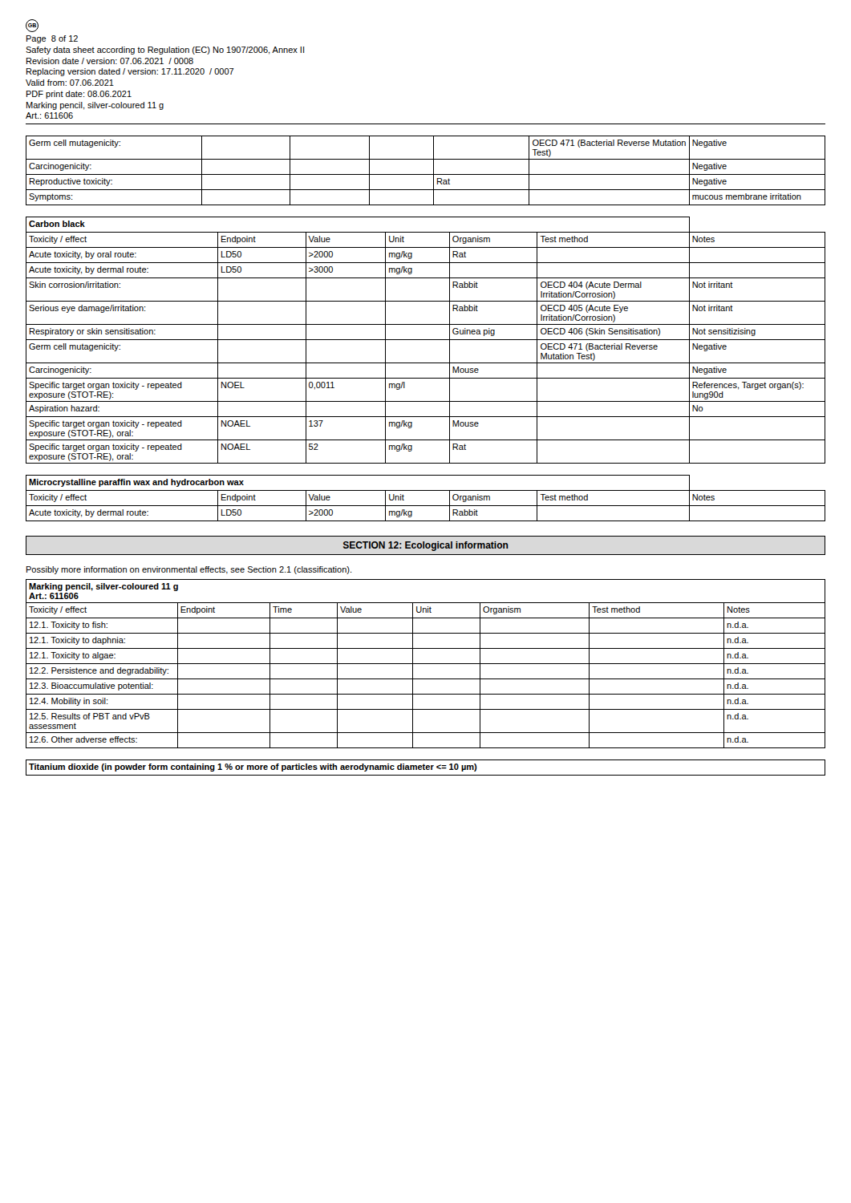GB
Page 8 of 12
Safety data sheet according to Regulation (EC) No 1907/2006, Annex II
Revision date / version: 07.06.2021 / 0008
Replacing version dated / version: 17.11.2020 / 0007
Valid from: 07.06.2021
PDF print date: 08.06.2021
Marking pencil, silver-coloured 11 g
Art.: 611606
| Germ cell mutagenicity: | | | | | OECD 471 (Bacterial Reverse Mutation Test) | Negative |
| Carcinogenicity: | | | | | | Negative |
| Reproductive toxicity: | | | | Rat | | Negative |
| Symptoms: | | | | | | mucous membrane irritation |
| Carbon black |
| Toxicity / effect | Endpoint | Value | Unit | Organism | Test method | Notes |
| Acute toxicity, by oral route: | LD50 | >2000 | mg/kg | Rat | | |
| Acute toxicity, by dermal route: | LD50 | >3000 | mg/kg | | | |
| Skin corrosion/irritation: | | | | Rabbit | OECD 404 (Acute Dermal Irritation/Corrosion) | Not irritant |
| Serious eye damage/irritation: | | | | Rabbit | OECD 405 (Acute Eye Irritation/Corrosion) | Not irritant |
| Respiratory or skin sensitisation: | | | | Guinea pig | OECD 406 (Skin Sensitisation) | Not sensitizising |
| Germ cell mutagenicity: | | | | | OECD 471 (Bacterial Reverse Mutation Test) | Negative |
| Carcinogenicity: | | | | Mouse | | Negative |
| Specific target organ toxicity - repeated exposure (STOT-RE): | NOEL | 0,0011 | mg/l | | | References, Target organ(s): lung90d |
| Aspiration hazard: | | | | | | No |
| Specific target organ toxicity - repeated exposure (STOT-RE), oral: | NOAEL | 137 | mg/kg | Mouse | | |
| Specific target organ toxicity - repeated exposure (STOT-RE), oral: | NOAEL | 52 | mg/kg | Rat | | |
| Microcrystalline paraffin wax and hydrocarbon wax |
| Toxicity / effect | Endpoint | Value | Unit | Organism | Test method | Notes |
| Acute toxicity, by dermal route: | LD50 | >2000 | mg/kg | Rabbit | | |
SECTION 12: Ecological information
Possibly more information on environmental effects, see Section 2.1 (classification).
| Marking pencil, silver-coloured 11 g Art.: 611606 |
| Toxicity / effect | Endpoint | Time | Value | Unit | Organism | Test method | Notes |
| 12.1. Toxicity to fish: | | | | | | | n.d.a. |
| 12.1. Toxicity to daphnia: | | | | | | | n.d.a. |
| 12.1. Toxicity to algae: | | | | | | | n.d.a. |
| 12.2. Persistence and degradability: | | | | | | | n.d.a. |
| 12.3. Bioaccumulative potential: | | | | | | | n.d.a. |
| 12.4. Mobility in soil: | | | | | | | n.d.a. |
| 12.5. Results of PBT and vPvB assessment | | | | | | | n.d.a. |
| 12.6. Other adverse effects: | | | | | | | n.d.a. |
| Titanium dioxide (in powder form containing 1 % or more of particles with aerodynamic diameter <= 10 µm) |